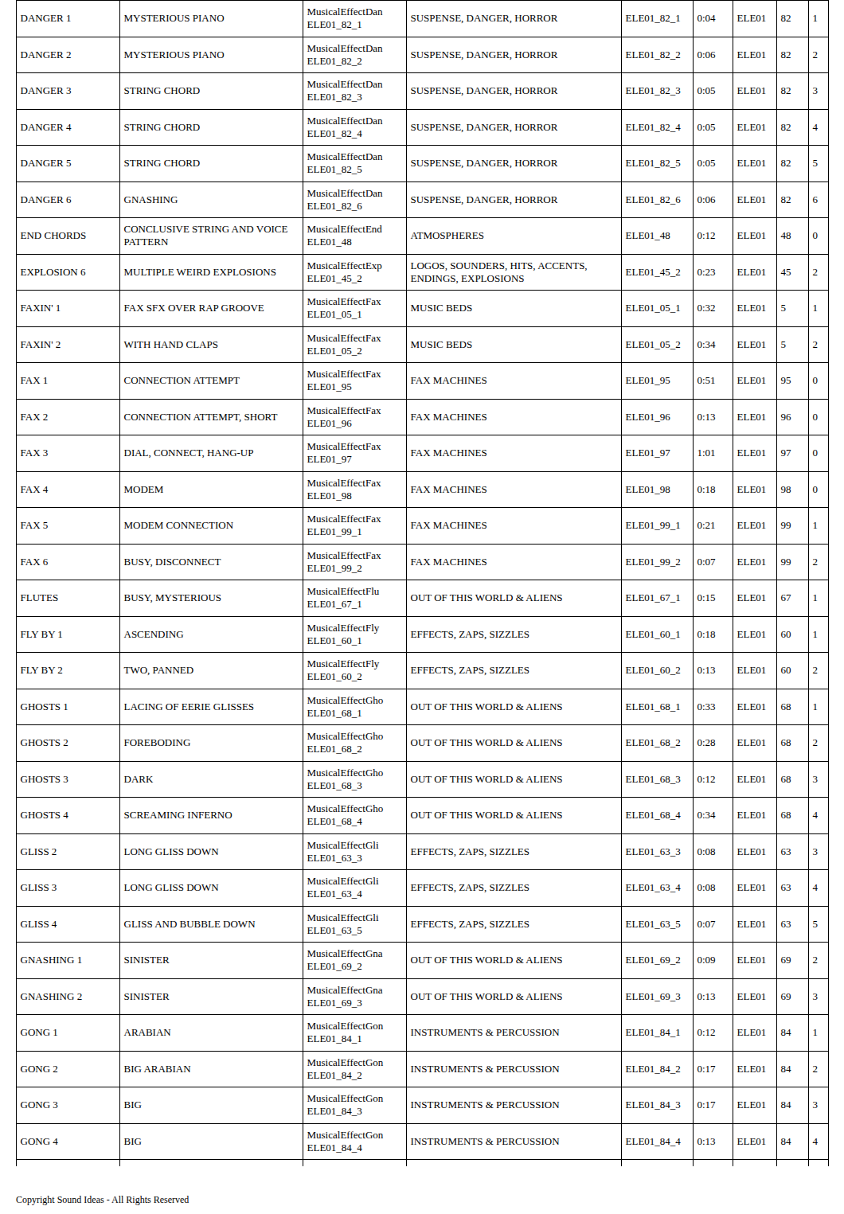| DANGER 1 | MYSTERIOUS PIANO | MusicalEffectDan ELE01_82_1 | SUSPENSE, DANGER, HORROR | ELE01_82_1 | 0:04 | ELE01 | 82 | 1 |
| DANGER 2 | MYSTERIOUS PIANO | MusicalEffectDan ELE01_82_2 | SUSPENSE, DANGER, HORROR | ELE01_82_2 | 0:06 | ELE01 | 82 | 2 |
| DANGER 3 | STRING CHORD | MusicalEffectDan ELE01_82_3 | SUSPENSE, DANGER, HORROR | ELE01_82_3 | 0:05 | ELE01 | 82 | 3 |
| DANGER 4 | STRING CHORD | MusicalEffectDan ELE01_82_4 | SUSPENSE, DANGER, HORROR | ELE01_82_4 | 0:05 | ELE01 | 82 | 4 |
| DANGER 5 | STRING CHORD | MusicalEffectDan ELE01_82_5 | SUSPENSE, DANGER, HORROR | ELE01_82_5 | 0:05 | ELE01 | 82 | 5 |
| DANGER 6 | GNASHING | MusicalEffectDan ELE01_82_6 | SUSPENSE, DANGER, HORROR | ELE01_82_6 | 0:06 | ELE01 | 82 | 6 |
| END CHORDS | CONCLUSIVE STRING AND VOICE PATTERN | MusicalEffectEnd ELE01_48 | ATMOSPHERES | ELE01_48 | 0:12 | ELE01 | 48 | 0 |
| EXPLOSION 6 | MULTIPLE WEIRD EXPLOSIONS | MusicalEffectExp ELE01_45_2 | LOGOS, SOUNDERS, HITS, ACCENTS, ENDINGS, EXPLOSIONS | ELE01_45_2 | 0:23 | ELE01 | 45 | 2 |
| FAXIN' 1 | FAX SFX OVER RAP GROOVE | MusicalEffectFax ELE01_05_1 | MUSIC BEDS | ELE01_05_1 | 0:32 | ELE01 | 5 | 1 |
| FAXIN' 2 | WITH HAND CLAPS | MusicalEffectFax ELE01_05_2 | MUSIC BEDS | ELE01_05_2 | 0:34 | ELE01 | 5 | 2 |
| FAX 1 | CONNECTION ATTEMPT | MusicalEffectFax ELE01_95 | FAX MACHINES | ELE01_95 | 0:51 | ELE01 | 95 | 0 |
| FAX 2 | CONNECTION ATTEMPT, SHORT | MusicalEffectFax ELE01_96 | FAX MACHINES | ELE01_96 | 0:13 | ELE01 | 96 | 0 |
| FAX 3 | DIAL, CONNECT, HANG-UP | MusicalEffectFax ELE01_97 | FAX MACHINES | ELE01_97 | 1:01 | ELE01 | 97 | 0 |
| FAX 4 | MODEM | MusicalEffectFax ELE01_98 | FAX MACHINES | ELE01_98 | 0:18 | ELE01 | 98 | 0 |
| FAX 5 | MODEM CONNECTION | MusicalEffectFax ELE01_99_1 | FAX MACHINES | ELE01_99_1 | 0:21 | ELE01 | 99 | 1 |
| FAX 6 | BUSY, DISCONNECT | MusicalEffectFax ELE01_99_2 | FAX MACHINES | ELE01_99_2 | 0:07 | ELE01 | 99 | 2 |
| FLUTES | BUSY, MYSTERIOUS | MusicalEffectFlu ELE01_67_1 | OUT OF THIS WORLD & ALIENS | ELE01_67_1 | 0:15 | ELE01 | 67 | 1 |
| FLY BY 1 | ASCENDING | MusicalEffectFly ELE01_60_1 | EFFECTS, ZAPS, SIZZLES | ELE01_60_1 | 0:18 | ELE01 | 60 | 1 |
| FLY BY 2 | TWO, PANNED | MusicalEffectFly ELE01_60_2 | EFFECTS, ZAPS, SIZZLES | ELE01_60_2 | 0:13 | ELE01 | 60 | 2 |
| GHOSTS 1 | LACING OF EERIE GLISSES | MusicalEffectGho ELE01_68_1 | OUT OF THIS WORLD & ALIENS | ELE01_68_1 | 0:33 | ELE01 | 68 | 1 |
| GHOSTS 2 | FOREBODING | MusicalEffectGho ELE01_68_2 | OUT OF THIS WORLD & ALIENS | ELE01_68_2 | 0:28 | ELE01 | 68 | 2 |
| GHOSTS 3 | DARK | MusicalEffectGho ELE01_68_3 | OUT OF THIS WORLD & ALIENS | ELE01_68_3 | 0:12 | ELE01 | 68 | 3 |
| GHOSTS 4 | SCREAMING INFERNO | MusicalEffectGho ELE01_68_4 | OUT OF THIS WORLD & ALIENS | ELE01_68_4 | 0:34 | ELE01 | 68 | 4 |
| GLISS 2 | LONG GLISS DOWN | MusicalEffectGli ELE01_63_3 | EFFECTS, ZAPS, SIZZLES | ELE01_63_3 | 0:08 | ELE01 | 63 | 3 |
| GLISS 3 | LONG GLISS DOWN | MusicalEffectGli ELE01_63_4 | EFFECTS, ZAPS, SIZZLES | ELE01_63_4 | 0:08 | ELE01 | 63 | 4 |
| GLISS 4 | GLISS AND BUBBLE DOWN | MusicalEffectGli ELE01_63_5 | EFFECTS, ZAPS, SIZZLES | ELE01_63_5 | 0:07 | ELE01 | 63 | 5 |
| GNASHING 1 | SINISTER | MusicalEffectGna ELE01_69_2 | OUT OF THIS WORLD & ALIENS | ELE01_69_2 | 0:09 | ELE01 | 69 | 2 |
| GNASHING 2 | SINISTER | MusicalEffectGna ELE01_69_3 | OUT OF THIS WORLD & ALIENS | ELE01_69_3 | 0:13 | ELE01 | 69 | 3 |
| GONG 1 | ARABIAN | MusicalEffectGon ELE01_84_1 | INSTRUMENTS & PERCUSSION | ELE01_84_1 | 0:12 | ELE01 | 84 | 1 |
| GONG 2 | BIG ARABIAN | MusicalEffectGon ELE01_84_2 | INSTRUMENTS & PERCUSSION | ELE01_84_2 | 0:17 | ELE01 | 84 | 2 |
| GONG 3 | BIG | MusicalEffectGon ELE01_84_3 | INSTRUMENTS & PERCUSSION | ELE01_84_3 | 0:17 | ELE01 | 84 | 3 |
| GONG 4 | BIG | MusicalEffectGon ELE01_84_4 | INSTRUMENTS & PERCUSSION | ELE01_84_4 | 0:13 | ELE01 | 84 | 4 |
Copyright Sound Ideas - All Rights Reserved